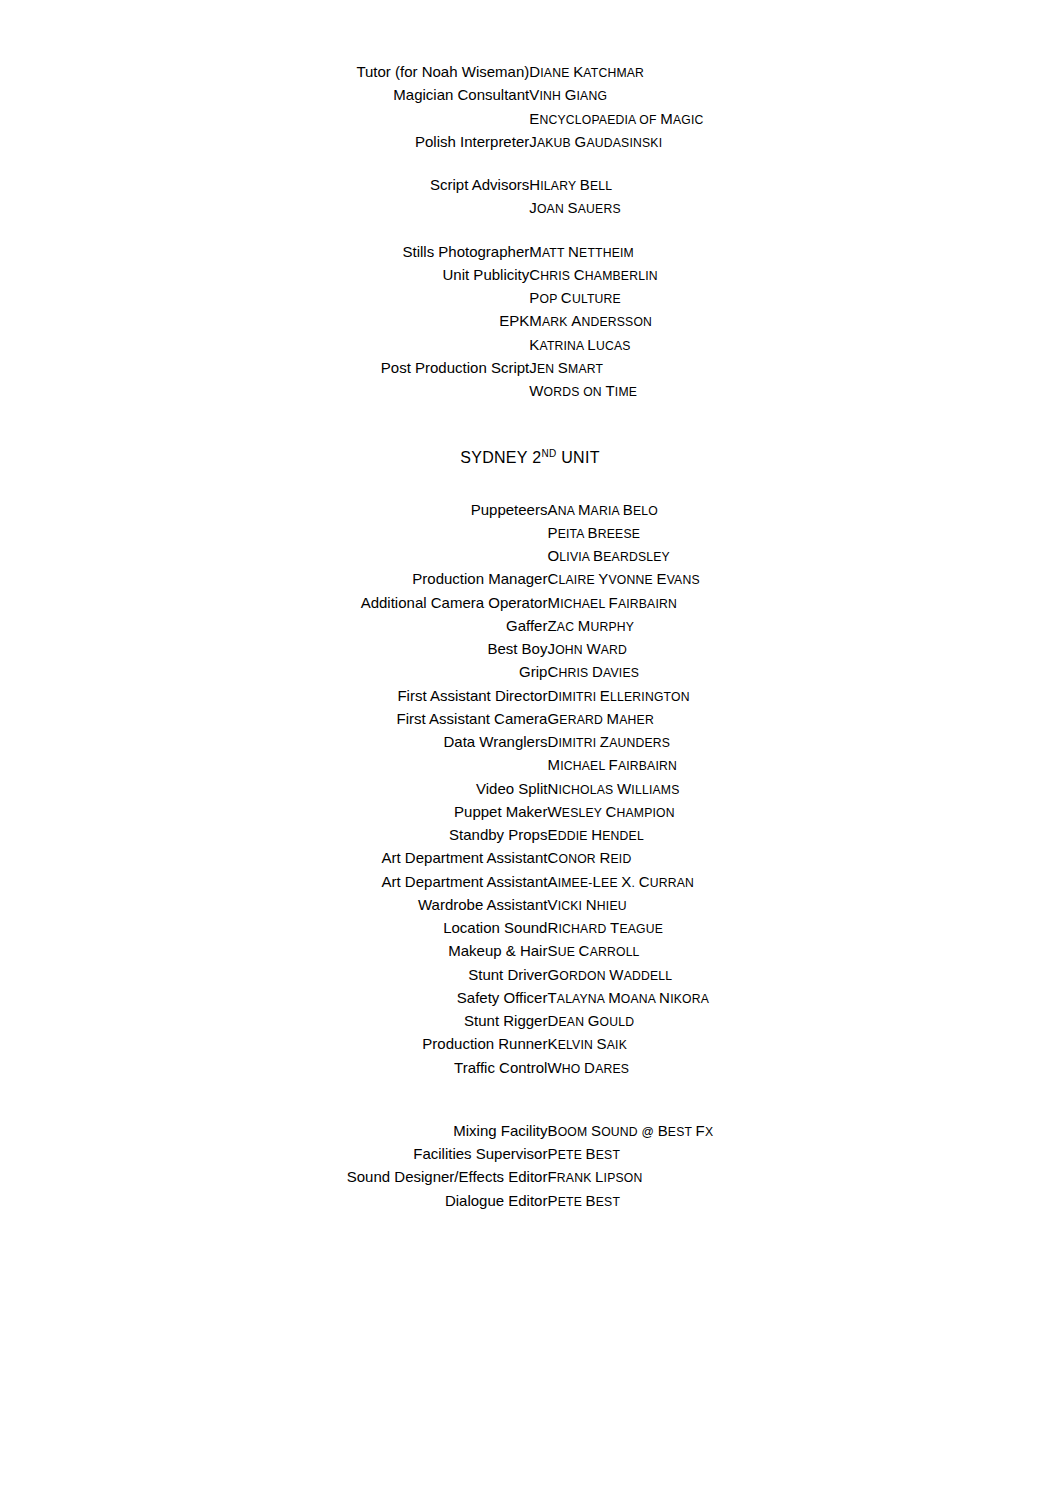| Tutor (for Noah Wiseman) | D iane K atchmar |
| Magician Consultant | V inh G iang |
| | E ncyclopaedia of M agic |
| Polish Interpreter | J akub G audasinski |
| Script Advisors | H ilary B ell |
| | J oan S auers |
| Stills Photographer | M att N ettheim |
| Unit Publicity | C hris C hamberlin |
| | P op C ulture |
| EPK | M ark A ndersson |
| | K atrina L ucas |
| Post Production Script | J en S mart |
| | W ords on T ime |
SYDNEY 2ND UNIT
| Puppeteers | A na M aria B elo |
| | P eita B reese |
| | O livia B eardsley |
| Production Manager | C laire Y vonne E vans |
| Additional Camera Operator | M ichael F airbairn |
| Gaffer | Z ac M urphy |
| Best Boy | J ohn W ard |
| Grip | C hris D avies |
| First Assistant Director | D imitri E llerington |
| First Assistant Camera | G erard M aher |
| Data Wranglers | D imitri Z aunders |
| | M ichael F airbairn |
| Video Split | N icholas W illiams |
| Puppet Maker | W esley C hampion |
| Standby Props | E ddie H endel |
| Art Department Assistant | C onor R eid |
| Art Department Assistant | A imee- L ee X . C urran |
| Wardrobe Assistant | V icki N hieu |
| Location Sound | R ichard T eague |
| Makeup & Hair | S ue C arroll |
| Stunt Driver | G ordon W addell |
| Safety Officer | T alayna M oana N ikora |
| Stunt Rigger | D ean G ould |
| Production Runner | K elvin S aik |
| Traffic Control | W ho D ares |
| Mixing Facility | B oom S ound @ B est F x |
| Facilities Supervisor | P ete B est |
| Sound Designer/Effects Editor | F rank L ipson |
| Dialogue Editor | P ete B est |